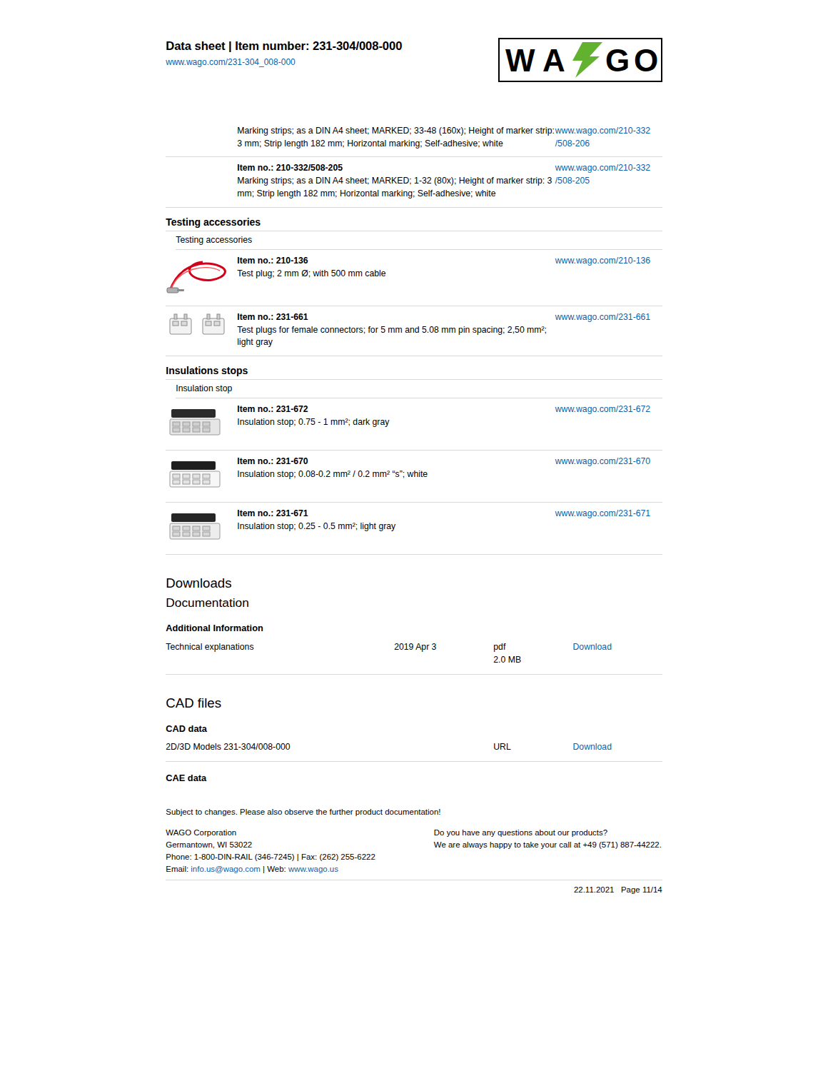Data sheet | Item number: 231-304/008-000
www.wago.com/231-304_008-000
W A G O
| | Marking strips; as a DIN A4 sheet; MARKED; 33-48 (160x); Height of marker strip: 3 mm; Strip length 182 mm; Horizontal marking; Self-adhesive; white | www.wago.com/210-332 /508-206 |
| | Item no.: 210-332/508-205 Marking strips; as a DIN A4 sheet; MARKED; 1-32 (80x); Height of marker strip: 3 mm; Strip length 182 mm; Horizontal marking; Self-adhesive; white | www.wago.com/210-332 /508-205 |
Testing accessories
Testing accessories
| | Item no.: 210-136 Test plug; 2 mm Ø; with 500 mm cable | www.wago.com/210-136 |
| | Item no.: 231-661 Test plugs for female connectors; for 5 mm and 5.08 mm pin spacing; 2,50 mm²; light gray | www.wago.com/231-661 |
Insulations stops
Insulation stop
| | Item no.: 231-672 Insulation stop; 0.75 - 1 mm²; dark gray | www.wago.com/231-672 |
| | Item no.: 231-670 Insulation stop; 0.08-0.2 mm² / 0.2 mm² “s”; white | www.wago.com/231-670 |
| | Item no.: 231-671 Insulation stop; 0.25 - 0.5 mm²; light gray | www.wago.com/231-671 |
Downloads
Documentation
Additional Information
| Technical explanations | 2019 Apr 3 | pdf 2.0 MB | Download |
CAD files
CAD data
| 2D/3D Models 231-304/008-000 | | URL | Download |
CAE data
Subject to changes. Please also observe the further product documentation!
WAGO Corporation
Germantown, WI 53022
Phone: 1-800-DIN-RAIL (346-7245) | Fax: (262) 255-6222
Email: info.us@wago.com | Web: www.wago.us
Do you have any questions about our products?
We are always happy to take your call at +49 (571) 887-44222.
22.11.2021 Page 11/14